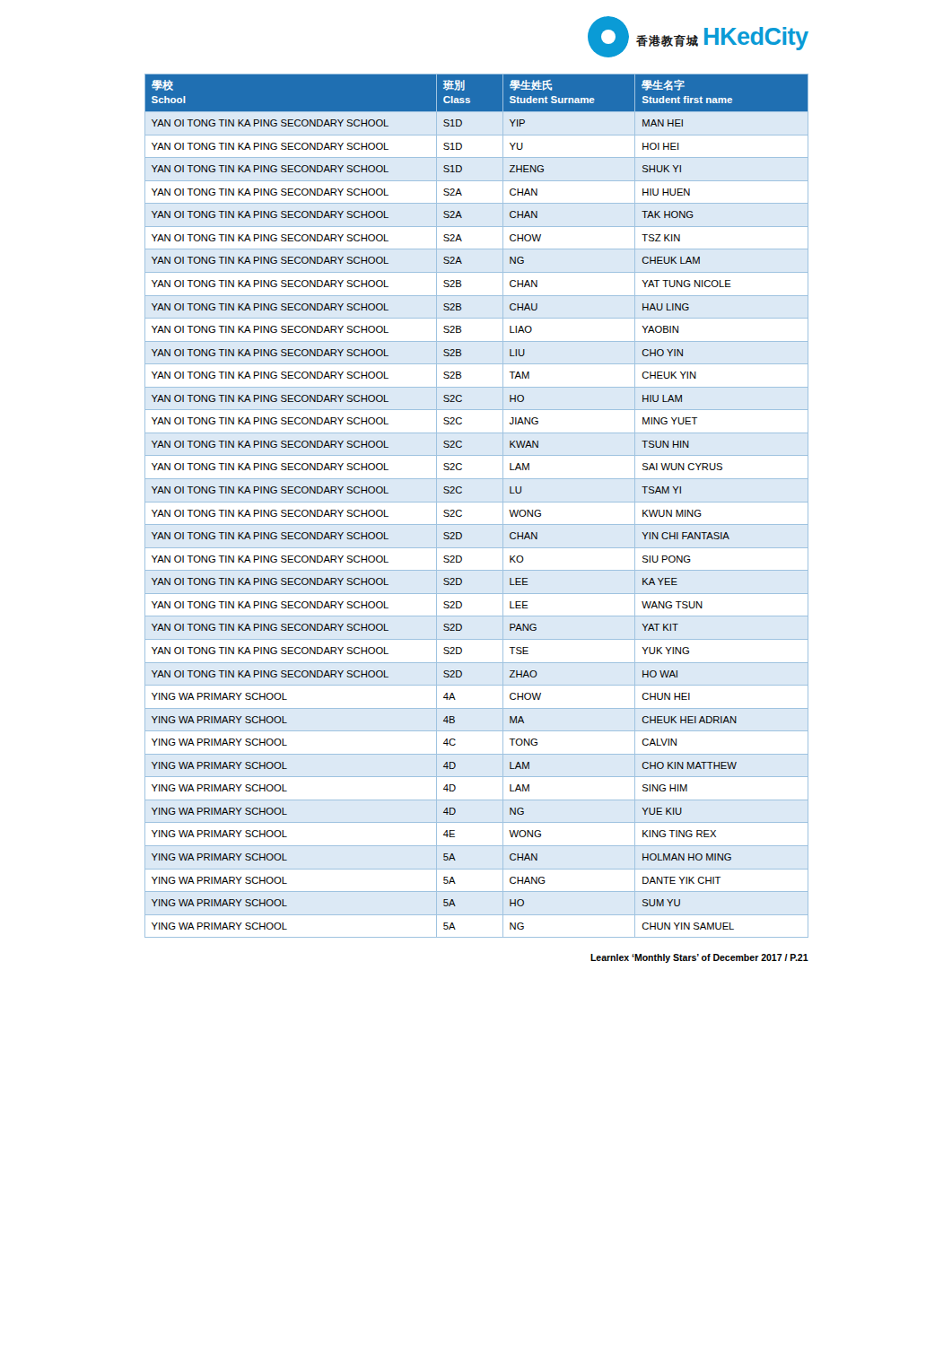香港教育城 HKedCity
| 學校 School | 班別 Class | 學生姓氏 Student Surname | 學生名字 Student first name |
| --- | --- | --- | --- |
| YAN OI TONG TIN KA PING SECONDARY SCHOOL | S1D | YIP | MAN HEI |
| YAN OI TONG TIN KA PING SECONDARY SCHOOL | S1D | YU | HOI HEI |
| YAN OI TONG TIN KA PING SECONDARY SCHOOL | S1D | ZHENG | SHUK YI |
| YAN OI TONG TIN KA PING SECONDARY SCHOOL | S2A | CHAN | HIU HUEN |
| YAN OI TONG TIN KA PING SECONDARY SCHOOL | S2A | CHAN | TAK HONG |
| YAN OI TONG TIN KA PING SECONDARY SCHOOL | S2A | CHOW | TSZ KIN |
| YAN OI TONG TIN KA PING SECONDARY SCHOOL | S2A | NG | CHEUK LAM |
| YAN OI TONG TIN KA PING SECONDARY SCHOOL | S2B | CHAN | YAT TUNG NICOLE |
| YAN OI TONG TIN KA PING SECONDARY SCHOOL | S2B | CHAU | HAU LING |
| YAN OI TONG TIN KA PING SECONDARY SCHOOL | S2B | LIAO | YAOBIN |
| YAN OI TONG TIN KA PING SECONDARY SCHOOL | S2B | LIU | CHO YIN |
| YAN OI TONG TIN KA PING SECONDARY SCHOOL | S2B | TAM | CHEUK YIN |
| YAN OI TONG TIN KA PING SECONDARY SCHOOL | S2C | HO | HIU LAM |
| YAN OI TONG TIN KA PING SECONDARY SCHOOL | S2C | JIANG | MING YUET |
| YAN OI TONG TIN KA PING SECONDARY SCHOOL | S2C | KWAN | TSUN HIN |
| YAN OI TONG TIN KA PING SECONDARY SCHOOL | S2C | LAM | SAI WUN CYRUS |
| YAN OI TONG TIN KA PING SECONDARY SCHOOL | S2C | LU | TSAM YI |
| YAN OI TONG TIN KA PING SECONDARY SCHOOL | S2C | WONG | KWUN MING |
| YAN OI TONG TIN KA PING SECONDARY SCHOOL | S2D | CHAN | YIN CHI FANTASIA |
| YAN OI TONG TIN KA PING SECONDARY SCHOOL | S2D | KO | SIU PONG |
| YAN OI TONG TIN KA PING SECONDARY SCHOOL | S2D | LEE | KA YEE |
| YAN OI TONG TIN KA PING SECONDARY SCHOOL | S2D | LEE | WANG TSUN |
| YAN OI TONG TIN KA PING SECONDARY SCHOOL | S2D | PANG | YAT KIT |
| YAN OI TONG TIN KA PING SECONDARY SCHOOL | S2D | TSE | YUK YING |
| YAN OI TONG TIN KA PING SECONDARY SCHOOL | S2D | ZHAO | HO WAI |
| YING WA PRIMARY SCHOOL | 4A | CHOW | CHUN HEI |
| YING WA PRIMARY SCHOOL | 4B | MA | CHEUK HEI ADRIAN |
| YING WA PRIMARY SCHOOL | 4C | TONG | CALVIN |
| YING WA PRIMARY SCHOOL | 4D | LAM | CHO KIN MATTHEW |
| YING WA PRIMARY SCHOOL | 4D | LAM | SING HIM |
| YING WA PRIMARY SCHOOL | 4D | NG | YUE KIU |
| YING WA PRIMARY SCHOOL | 4E | WONG | KING TING REX |
| YING WA PRIMARY SCHOOL | 5A | CHAN | HOLMAN HO MING |
| YING WA PRIMARY SCHOOL | 5A | CHANG | DANTE YIK CHIT |
| YING WA PRIMARY SCHOOL | 5A | HO | SUM YU |
| YING WA PRIMARY SCHOOL | 5A | NG | CHUN YIN SAMUEL |
Learnlex ‘Monthly Stars’ of December 2017 / P.21